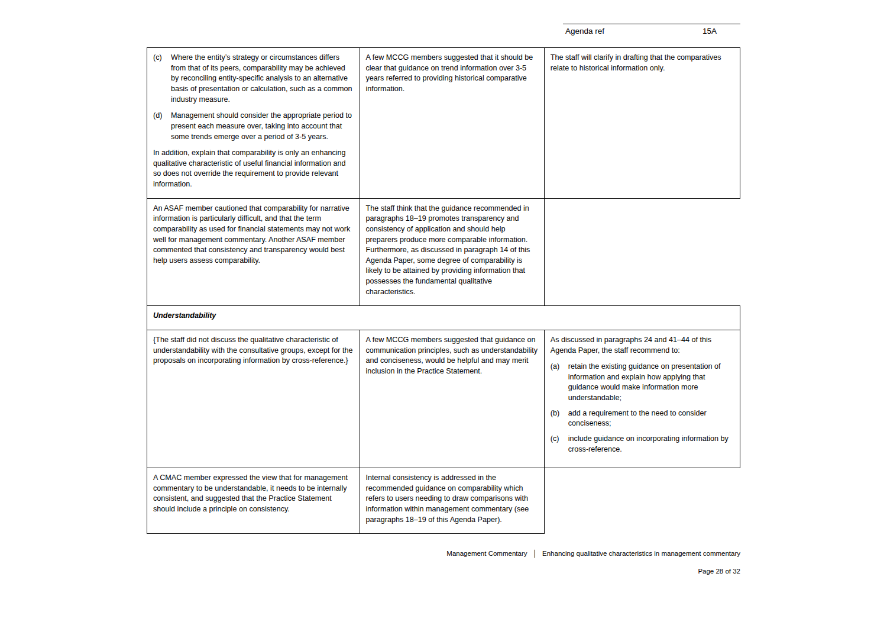Agenda ref 15A
| (c) Where the entity’s strategy or circumstances differs from that of its peers, comparability may be achieved by reconciling entity-specific analysis to an alternative basis of presentation or calculation, such as a common industry measure. (d) Management should consider the appropriate period to present each measure over, taking into account that some trends emerge over a period of 3-5 years. In addition, explain that comparability is only an enhancing qualitative characteristic of useful financial information and so does not override the requirement to provide relevant information. | A few MCCG members suggested that it should be clear that guidance on trend information over 3-5 years referred to providing historical comparative information. | The staff will clarify in drafting that the comparatives relate to historical information only. |
| An ASAF member cautioned that comparability for narrative information is particularly difficult, and that the term comparability as used for financial statements may not work well for management commentary. Another ASAF member commented that consistency and transparency would best help users assess comparability. | The staff think that the guidance recommended in paragraphs 18–19 promotes transparency and consistency of application and should help preparers produce more comparable information. Furthermore, as discussed in paragraph 14 of this Agenda Paper, some degree of comparability is likely to be attained by providing information that possesses the fundamental qualitative characteristics. |
| Understandability |
| {The staff did not discuss the qualitative characteristic of understandability with the consultative groups, except for the proposals on incorporating information by cross-reference.} | A few MCCG members suggested that guidance on communication principles, such as understandability and conciseness, would be helpful and may merit inclusion in the Practice Statement. | As discussed in paragraphs 24 and 41–44 of this Agenda Paper, the staff recommend to: (a) retain the existing guidance on presentation of information and explain how applying that guidance would make information more understandable; (b) add a requirement to the need to consider conciseness; (c) include guidance on incorporating information by cross-reference. |
| A CMAC member expressed the view that for management commentary to be understandable, it needs to be internally consistent, and suggested that the Practice Statement should include a principle on consistency. | Internal consistency is addressed in the recommended guidance on comparability which refers to users needing to draw comparisons with information within management commentary (see paragraphs 18–19 of this Agenda Paper). |
Management Commentary │ Enhancing qualitative characteristics in management commentary
Page 28 of 32